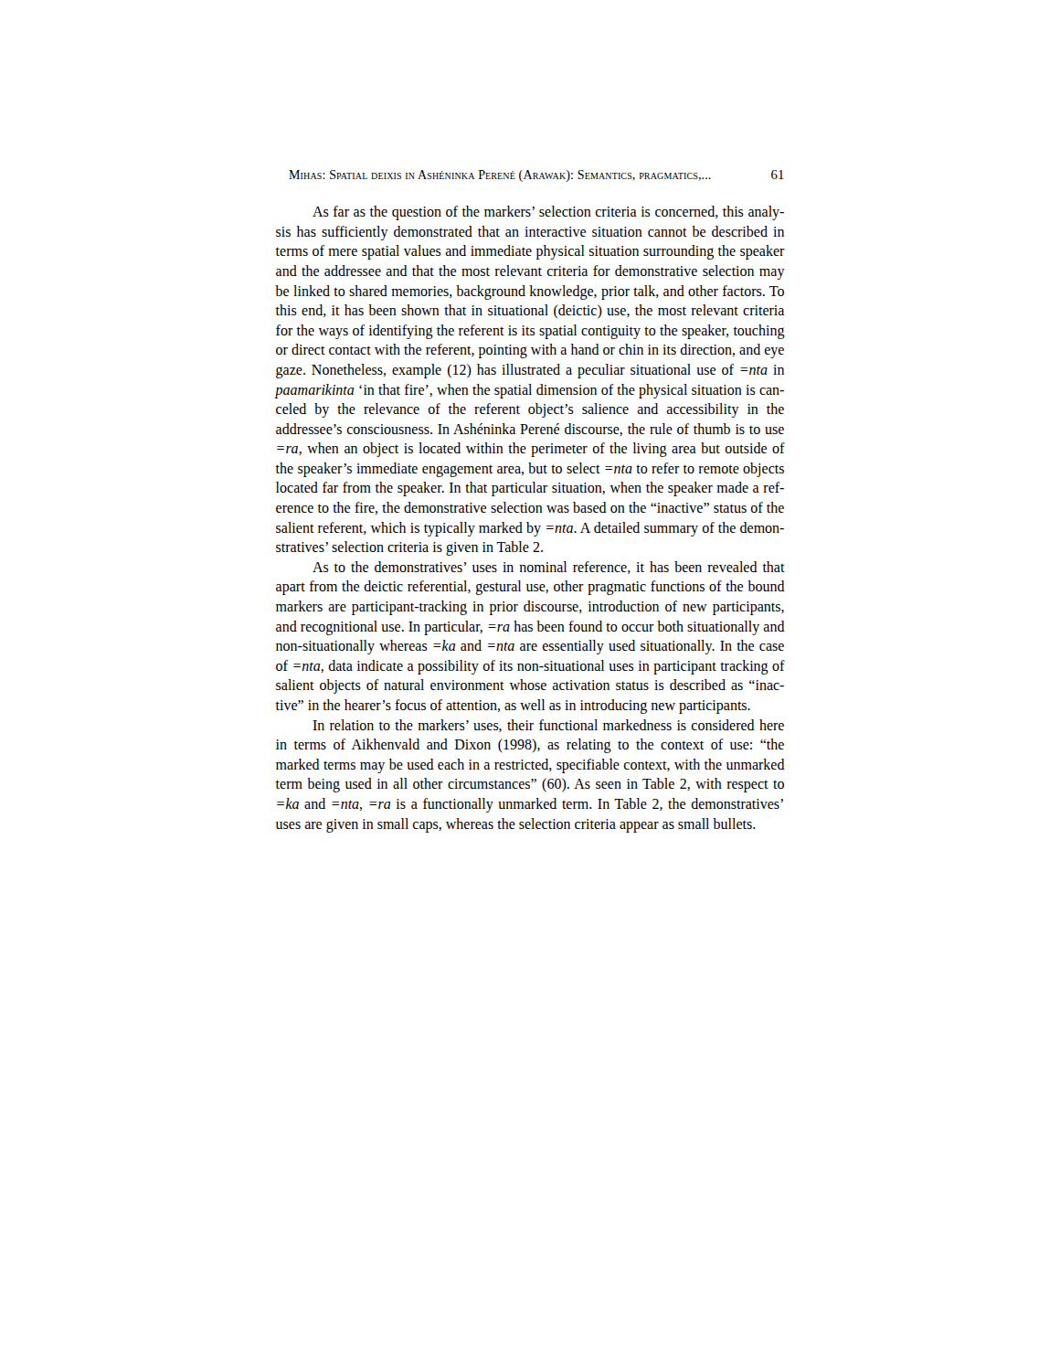Mihas: Spatial deixis in Ashéninka Perené (Arawak): Semantics, pragmatics,... 61
As far as the question of the markers’ selection criteria is concerned, this analysis has sufficiently demonstrated that an interactive situation cannot be described in terms of mere spatial values and immediate physical situation surrounding the speaker and the addressee and that the most relevant criteria for demonstrative selection may be linked to shared memories, background knowledge, prior talk, and other factors. To this end, it has been shown that in situational (deictic) use, the most relevant criteria for the ways of identifying the referent is its spatial contiguity to the speaker, touching or direct contact with the referent, pointing with a hand or chin in its direction, and eye gaze. Nonetheless, example (12) has illustrated a peculiar situational use of =nta in paamarikinta ‘in that fire’, when the spatial dimension of the physical situation is canceled by the relevance of the referent object’s salience and accessibility in the addressee’s consciousness. In Ashéninka Perené discourse, the rule of thumb is to use =ra, when an object is located within the perimeter of the living area but outside of the speaker’s immediate engagement area, but to select =nta to refer to remote objects located far from the speaker. In that particular situation, when the speaker made a reference to the fire, the demonstrative selection was based on the “inactive” status of the salient referent, which is typically marked by =nta. A detailed summary of the demonstratives’ selection criteria is given in Table 2.
As to the demonstratives’ uses in nominal reference, it has been revealed that apart from the deictic referential, gestural use, other pragmatic functions of the bound markers are participant-tracking in prior discourse, introduction of new participants, and recognitional use. In particular, =ra has been found to occur both situationally and non-situationally whereas =ka and =nta are essentially used situationally. In the case of =nta, data indicate a possibility of its non-situational uses in participant tracking of salient objects of natural environment whose activation status is described as “inactive” in the hearer’s focus of attention, as well as in introducing new participants.
In relation to the markers’ uses, their functional markedness is considered here in terms of Aikhenvald and Dixon (1998), as relating to the context of use: “the marked terms may be used each in a restricted, specifiable context, with the unmarked term being used in all other circumstances” (60). As seen in Table 2, with respect to =ka and =nta, =ra is a functionally unmarked term. In Table 2, the demonstratives’ uses are given in small caps, whereas the selection criteria appear as small bullets.